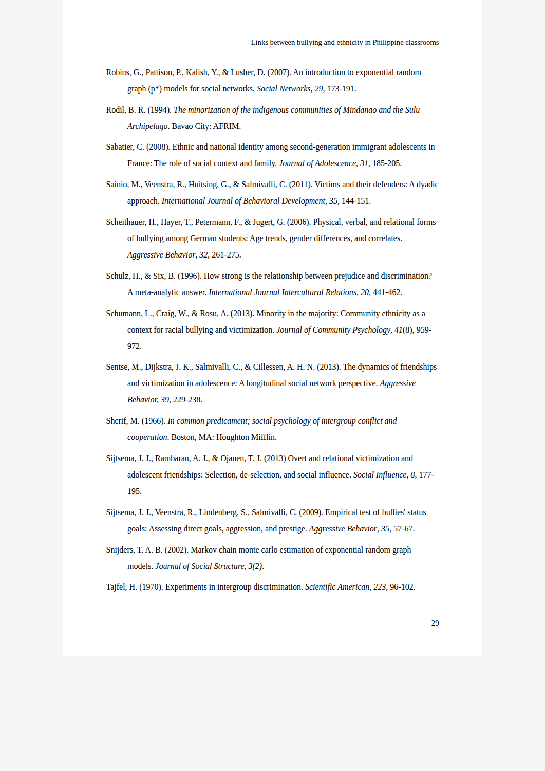Links between bullying and ethnicity in Philippine classrooms
Robins, G., Pattison, P., Kalish, Y., & Lusher, D. (2007). An introduction to exponential random graph (p*) models for social networks. Social Networks, 29, 173-191.
Rodil, B. R. (1994). The minorization of the indigenous communities of Mindanao and the Sulu Archipelago. Bavao City: AFRIM.
Sabatier, C. (2008). Ethnic and national identity among second-generation immigrant adolescents in France: The role of social context and family. Journal of Adolescence, 31, 185-205.
Sainio, M., Veenstra, R., Huitsing, G., & Salmivalli, C. (2011). Victims and their defenders: A dyadic approach. International Journal of Behavioral Development, 35, 144-151.
Scheithauer, H., Hayer, T., Petermann, F., & Jugert, G. (2006). Physical, verbal, and relational forms of bullying among German students: Age trends, gender differences, and correlates. Aggressive Behavior, 32, 261-275.
Schulz, H., & Six, B. (1996). How strong is the relationship between prejudice and discrimination? A meta-analytic answer. International Journal Intercultural Relations, 20, 441-462.
Schumann, L., Craig, W., & Rosu, A. (2013). Minority in the majority: Community ethnicity as a context for racial bullying and victimization. Journal of Community Psychology, 41(8), 959-972.
Sentse, M., Dijkstra, J. K., Salmivalli, C., & Cillessen, A. H. N. (2013). The dynamics of friendships and victimization in adolescence: A longitudinal social network perspective. Aggressive Behavior, 39, 229-238.
Sherif, M. (1966). In common predicament; social psychology of intergroup conflict and cooperation. Boston, MA: Houghton Mifflin.
Sijtsema, J. J., Rambaran, A. J., & Ojanen, T. J. (2013) Overt and relational victimization and adolescent friendships: Selection, de-selection, and social influence. Social Influence, 8, 177-195.
Sijtsema, J. J., Veenstra, R., Lindenberg, S., Salmivalli, C. (2009). Empirical test of bullies' status goals: Assessing direct goals, aggression, and prestige. Aggressive Behavior, 35, 57-67.
Snijders, T. A. B. (2002). Markov chain monte carlo estimation of exponential random graph models. Journal of Social Structure, 3(2).
Tajfel, H. (1970). Experiments in intergroup discrimination. Scientific American, 223, 96-102.
29